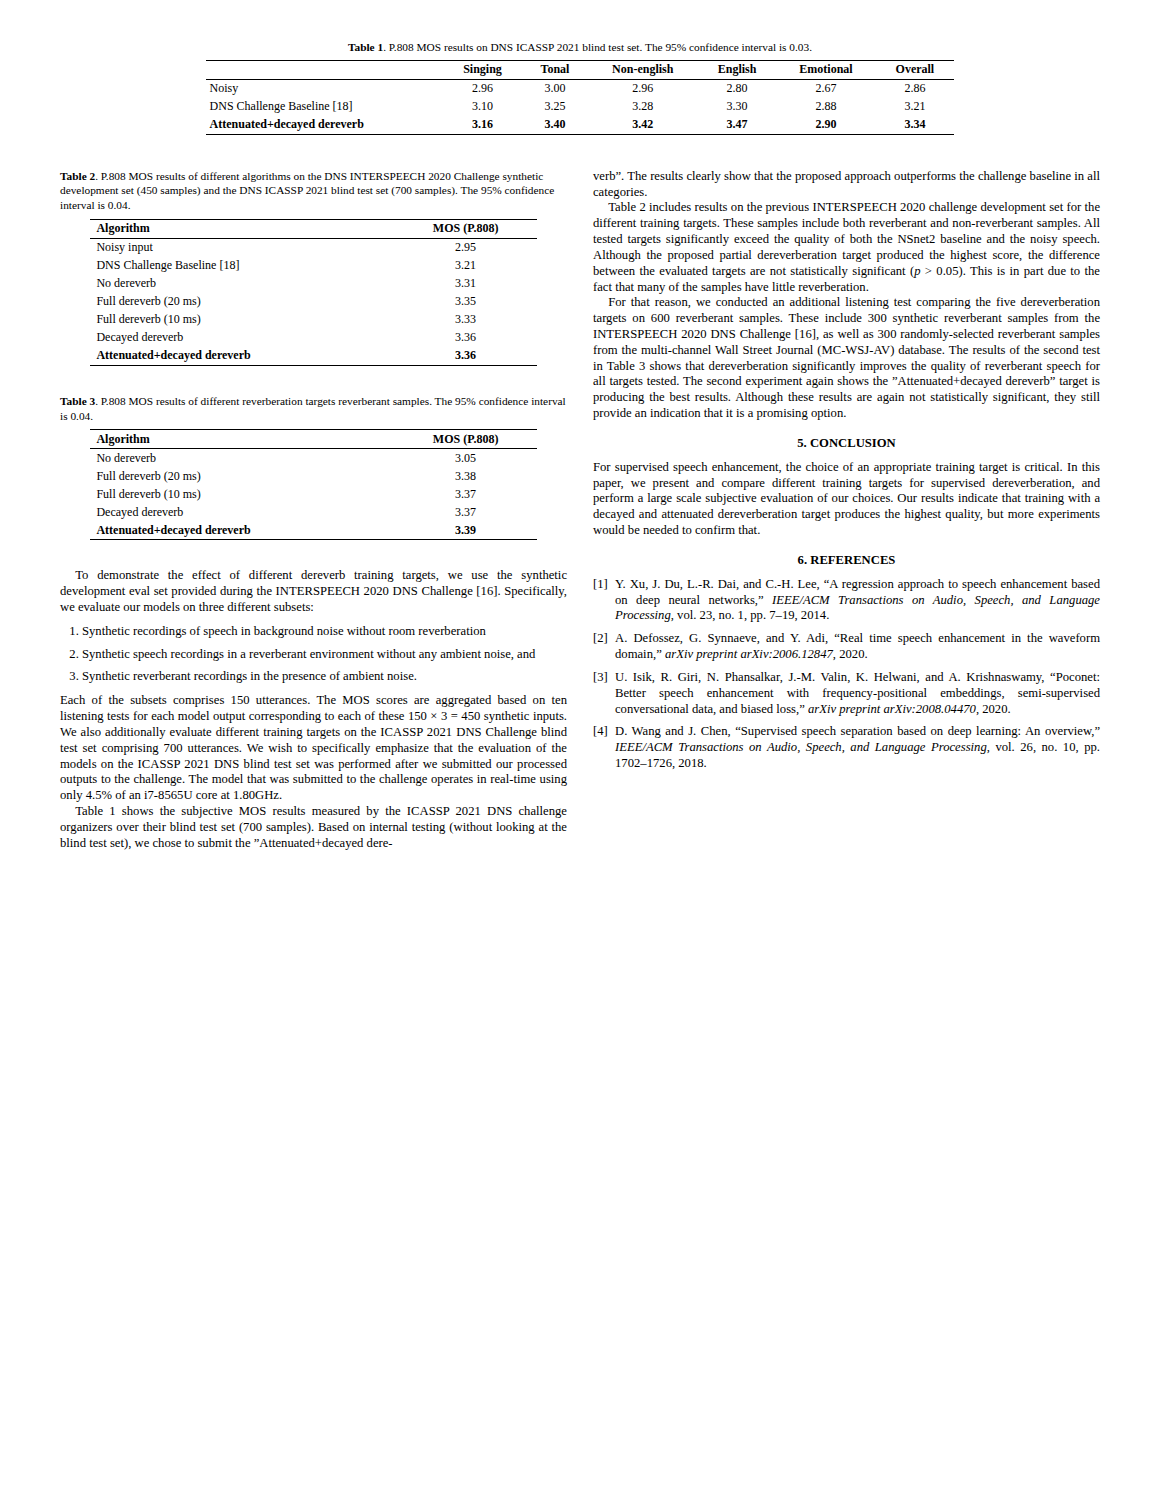Table 1. P.808 MOS results on DNS ICASSP 2021 blind test set. The 95% confidence interval is 0.03.
| | Singing | Tonal | Non-english | English | Emotional | Overall |
| --- | --- | --- | --- | --- | --- | --- |
| Noisy | 2.96 | 3.00 | 2.96 | 2.80 | 2.67 | 2.86 |
| DNS Challenge Baseline [18] | 3.10 | 3.25 | 3.28 | 3.30 | 2.88 | 3.21 |
| Attenuated+decayed dereverb | 3.16 | 3.40 | 3.42 | 3.47 | 2.90 | 3.34 |
Table 2. P.808 MOS results of different algorithms on the DNS INTERSPEECH 2020 Challenge synthetic development set (450 samples) and the DNS ICASSP 2021 blind test set (700 samples). The 95% confidence interval is 0.04.
| Algorithm | MOS (P.808) |
| --- | --- |
| Noisy input | 2.95 |
| DNS Challenge Baseline [18] | 3.21 |
| No dereverb | 3.31 |
| Full dereverb (20 ms) | 3.35 |
| Full dereverb (10 ms) | 3.33 |
| Decayed dereverb | 3.36 |
| Attenuated+decayed dereverb | 3.36 |
Table 3. P.808 MOS results of different reverberation targets reverberant samples. The 95% confidence interval is 0.04.
| Algorithm | MOS (P.808) |
| --- | --- |
| No dereverb | 3.05 |
| Full dereverb (20 ms) | 3.38 |
| Full dereverb (10 ms) | 3.37 |
| Decayed dereverb | 3.37 |
| Attenuated+decayed dereverb | 3.39 |
To demonstrate the effect of different dereverb training targets, we use the synthetic development eval set provided during the INTERSPEECH 2020 DNS Challenge [16]. Specifically, we evaluate our models on three different subsets:
Synthetic recordings of speech in background noise without room reverberation
Synthetic speech recordings in a reverberant environment without any ambient noise, and
Synthetic reverberant recordings in the presence of ambient noise.
Each of the subsets comprises 150 utterances. The MOS scores are aggregated based on ten listening tests for each model output corresponding to each of these 150 × 3 = 450 synthetic inputs. We also additionally evaluate different training targets on the ICASSP 2021 DNS Challenge blind test set comprising 700 utterances. We wish to specifically emphasize that the evaluation of the models on the ICASSP 2021 DNS blind test set was performed after we submitted our processed outputs to the challenge. The model that was submitted to the challenge operates in real-time using only 4.5% of an i7-8565U core at 1.80GHz.
Table 1 shows the subjective MOS results measured by the ICASSP 2021 DNS challenge organizers over their blind test set (700 samples). Based on internal testing (without looking at the blind test set), we chose to submit the ”Attenuated+decayed dere-
verb”. The results clearly show that the proposed approach outperforms the challenge baseline in all categories.
Table 2 includes results on the previous INTERSPEECH 2020 challenge development set for the different training targets. These samples include both reverberant and non-reverberant samples. All tested targets significantly exceed the quality of both the NSnet2 baseline and the noisy speech. Although the proposed partial dereverberation target produced the highest score, the difference between the evaluated targets are not statistically significant (p > 0.05). This is in part due to the fact that many of the samples have little reverberation.
For that reason, we conducted an additional listening test comparing the five dereverberation targets on 600 reverberant samples. These include 300 synthetic reverberant samples from the INTERSPEECH 2020 DNS Challenge [16], as well as 300 randomly-selected reverberant samples from the multi-channel Wall Street Journal (MC-WSJ-AV) database. The results of the second test in Table 3 shows that dereverberation significantly improves the quality of reverberant speech for all targets tested. The second experiment again shows the ”Attenuated+decayed dereverb” target is producing the best results. Although these results are again not statistically significant, they still provide an indication that it is a promising option.
5. Conclusion
For supervised speech enhancement, the choice of an appropriate training target is critical. In this paper, we present and compare different training targets for supervised dereverberation, and perform a large scale subjective evaluation of our choices. Our results indicate that training with a decayed and attenuated dereverberation target produces the highest quality, but more experiments would be needed to confirm that.
6. References
[1]
Y. Xu, J. Du, L.-R. Dai, and C.-H. Lee, “A regression approach to speech enhancement based on deep neural networks,” IEEE/ACM Transactions on Audio, Speech, and Language Processing, vol. 23, no. 1, pp. 7–19, 2014.
[2]
A. Defossez, G. Synnaeve, and Y. Adi, “Real time speech enhancement in the waveform domain,” arXiv preprint arXiv:2006.12847, 2020.
[3]
U. Isik, R. Giri, N. Phansalkar, J.-M. Valin, K. Helwani, and A. Krishnaswamy, “Poconet: Better speech enhancement with frequency-positional embeddings, semi-supervised conversational data, and biased loss,” arXiv preprint arXiv:2008.04470, 2020.
[4]
D. Wang and J. Chen, “Supervised speech separation based on deep learning: An overview,” IEEE/ACM Transactions on Audio, Speech, and Language Processing, vol. 26, no. 10, pp. 1702–1726, 2018.